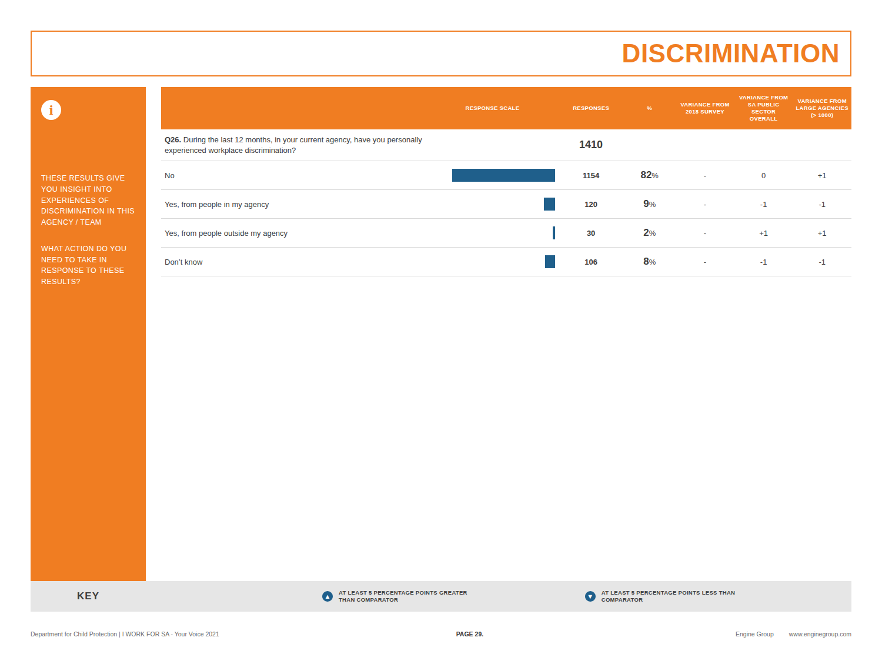Discrimination
i
These results give you insight into experiences of discrimination in this agency / team
What action do you need to take in response to these results?
| | Response scale | Responses | % | Variance from 2018 survey | Variance from SA public sector overall | Variance from large agencies (> 1000) |
| --- | --- | --- | --- | --- | --- | --- |
| Q26. During the last 12 months, in your current agency, have you personally experienced workplace discrimination? | | 1410 | | | | |
| No | | 1154 | 82 % | - | 0 | +1 |
| Yes, from people in my agency | | 120 | 9 % | - | -1 | -1 |
| Yes, from people outside my agency | | 30 | 2 % | - | +1 | +1 |
| Don’t know | | 106 | 8 % | - | -1 | -1 |
Key
▲
At least 5 percentage points greater
than comparator
▼
At least 5 percentage points less than
comparator
Department for Child Protection | I WORK FOR SA - Your Voice 2021
PAGE 29.
Engine Group www.enginegroup.com